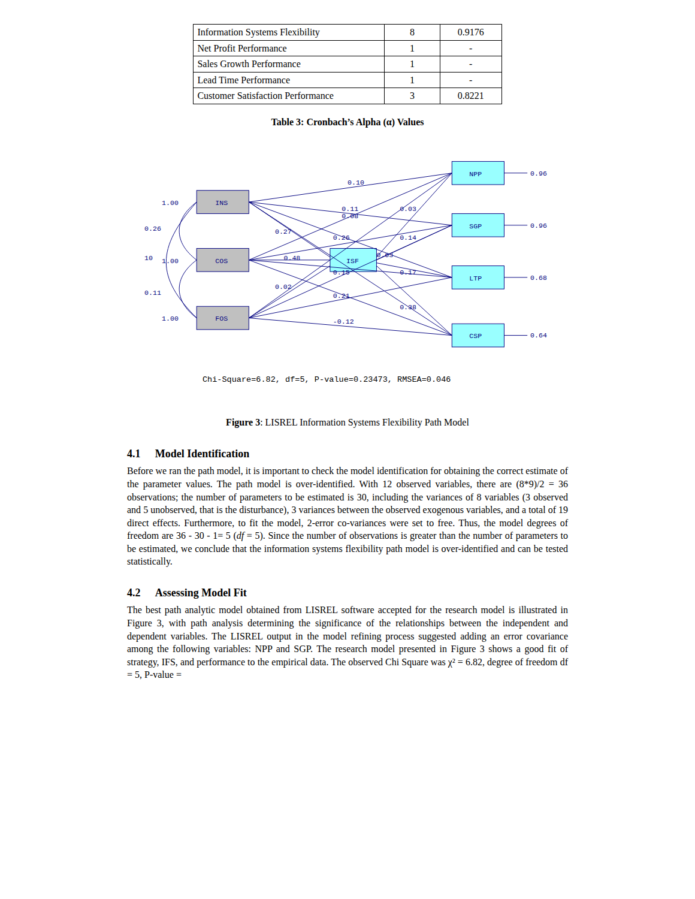| Information Systems Flexibility | 8 | 0.9176 |
| Net Profit Performance | 1 | - |
| Sales Growth Performance | 1 | - |
| Lead Time Performance | 1 | - |
| Customer Satisfaction Performance | 3 | 0.8221 |
Table 3: Cronbach’s Alpha (α) Values
Figure 3: LISREL Information Systems Flexibility Path Model
4.1 Model Identification
Before we ran the path model, it is important to check the model identification for obtaining the correct estimate of the parameter values. The path model is over-identified. With 12 observed variables, there are (8*9)/2 = 36 observations; the number of parameters to be estimated is 30, including the variances of 8 variables (3 observed and 5 unobserved, that is the disturbance), 3 variances between the observed exogenous variables, and a total of 19 direct effects. Furthermore, to fit the model, 2-error co-variances were set to free. Thus, the model degrees of freedom are 36 - 30 - 1= 5 (df = 5). Since the number of observations is greater than the number of parameters to be estimated, we conclude that the information systems flexibility path model is over-identified and can be tested statistically.
4.2 Assessing Model Fit
The best path analytic model obtained from LISREL software accepted for the research model is illustrated in Figure 3, with path analysis determining the significance of the relationships between the independent and dependent variables. The LISREL output in the model refining process suggested adding an error covariance among the following variables: NPP and SGP. The research model presented in Figure 3 shows a good fit of strategy, IFS, and performance to the empirical data. The observed Chi Square was χ² = 6.82, degree of freedom df = 5, P-value =